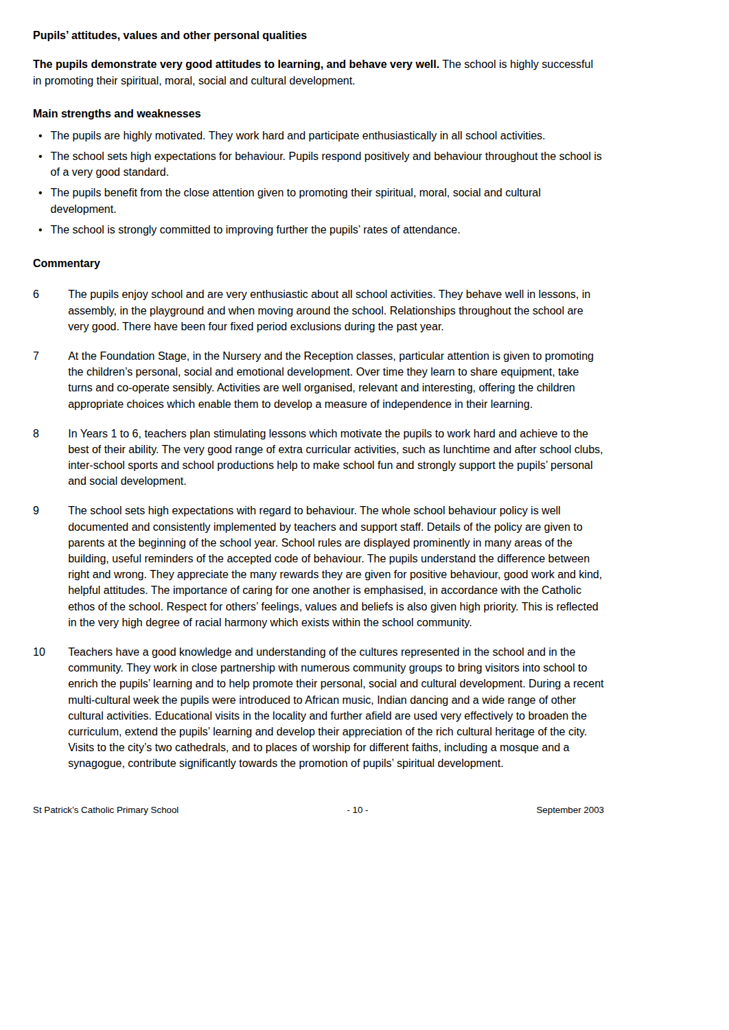Pupils’ attitudes, values and other personal qualities
The pupils demonstrate very good attitudes to learning, and behave very well. The school is highly successful in promoting their spiritual, moral, social and cultural development.
Main strengths and weaknesses
The pupils are highly motivated. They work hard and participate enthusiastically in all school activities.
The school sets high expectations for behaviour. Pupils respond positively and behaviour throughout the school is of a very good standard.
The pupils benefit from the close attention given to promoting their spiritual, moral, social and cultural development.
The school is strongly committed to improving further the pupils’ rates of attendance.
Commentary
The pupils enjoy school and are very enthusiastic about all school activities. They behave well in lessons, in assembly, in the playground and when moving around the school. Relationships throughout the school are very good. There have been four fixed period exclusions during the past year.
At the Foundation Stage, in the Nursery and the Reception classes, particular attention is given to promoting the children’s personal, social and emotional development. Over time they learn to share equipment, take turns and co-operate sensibly. Activities are well organised, relevant and interesting, offering the children appropriate choices which enable them to develop a measure of independence in their learning.
In Years 1 to 6, teachers plan stimulating lessons which motivate the pupils to work hard and achieve to the best of their ability. The very good range of extra curricular activities, such as lunchtime and after school clubs, inter-school sports and school productions help to make school fun and strongly support the pupils’ personal and social development.
The school sets high expectations with regard to behaviour. The whole school behaviour policy is well documented and consistently implemented by teachers and support staff. Details of the policy are given to parents at the beginning of the school year. School rules are displayed prominently in many areas of the building, useful reminders of the accepted code of behaviour. The pupils understand the difference between right and wrong. They appreciate the many rewards they are given for positive behaviour, good work and kind, helpful attitudes. The importance of caring for one another is emphasised, in accordance with the Catholic ethos of the school. Respect for others’ feelings, values and beliefs is also given high priority. This is reflected in the very high degree of racial harmony which exists within the school community.
Teachers have a good knowledge and understanding of the cultures represented in the school and in the community. They work in close partnership with numerous community groups to bring visitors into school to enrich the pupils’ learning and to help promote their personal, social and cultural development. During a recent multi-cultural week the pupils were introduced to African music, Indian dancing and a wide range of other cultural activities. Educational visits in the locality and further afield are used very effectively to broaden the curriculum, extend the pupils’ learning and develop their appreciation of the rich cultural heritage of the city. Visits to the city’s two cathedrals, and to places of worship for different faiths, including a mosque and a synagogue, contribute significantly towards the promotion of pupils’ spiritual development.
St Patrick’s Catholic Primary School - 10 - September 2003